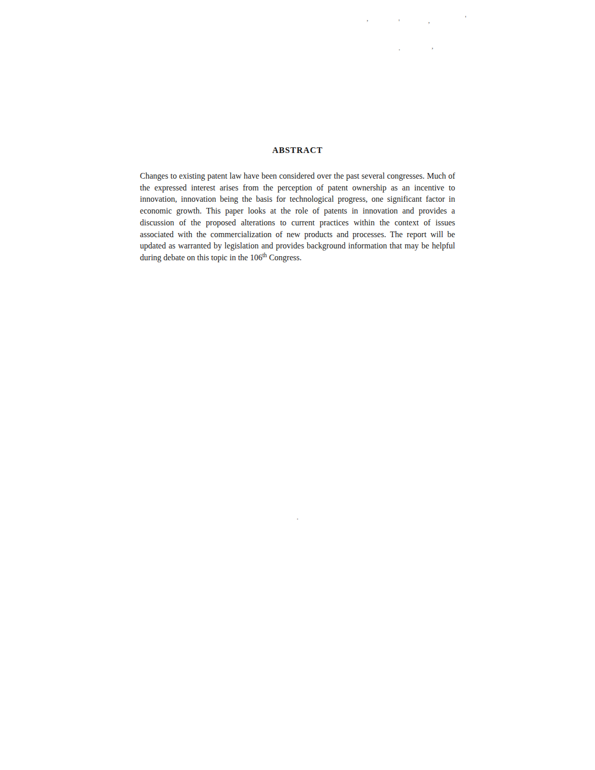, ' , ' . ,
Abstract
Changes to existing patent law have been considered over the past several congresses. Much of the expressed interest arises from the perception of patent ownership as an incentive to innovation, innovation being the basis for technological progress, one significant factor in economic growth. This paper looks at the role of patents in innovation and provides a discussion of the proposed alterations to current practices within the context of issues associated with the commercialization of new products and processes. The report will be updated as warranted by legislation and provides background information that may be helpful during debate on this topic in the 106th Congress.
.